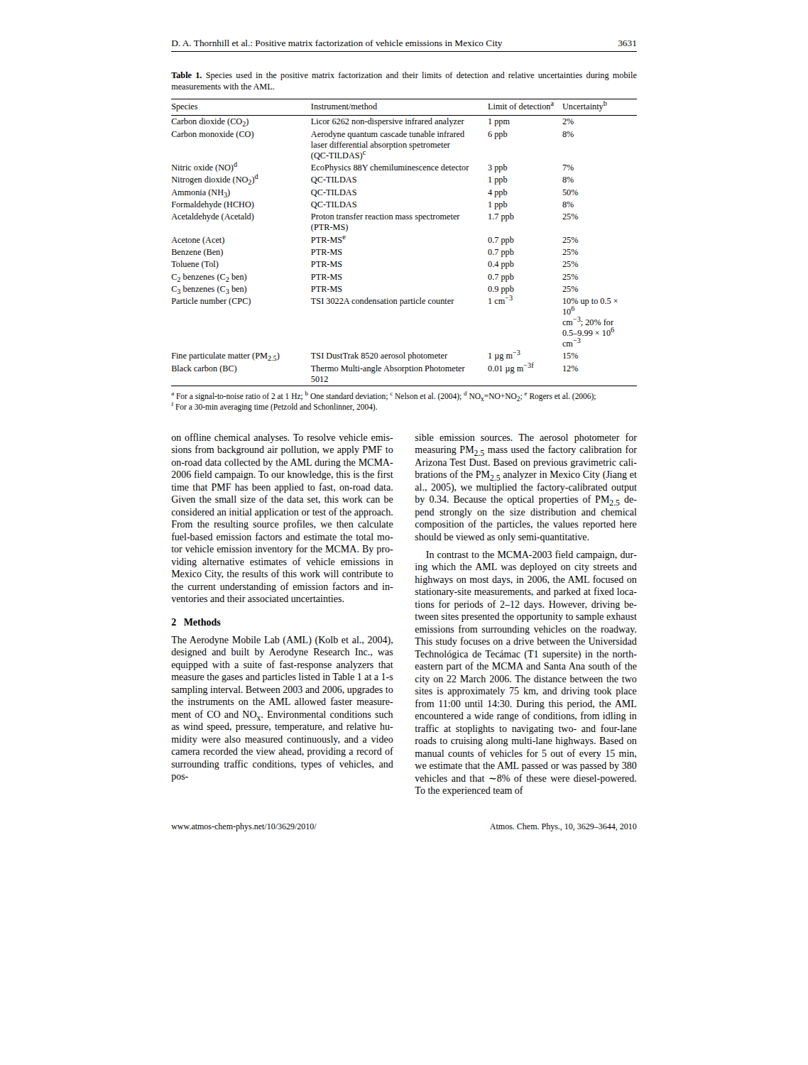D. A. Thornhill et al.: Positive matrix factorization of vehicle emissions in Mexico City
3631
Table 1. Species used in the positive matrix factorization and their limits of detection and relative uncertainties during mobile measurements with the AML.
| Species | Instrument/method | Limit of detection a | Uncertainty b |
| --- | --- | --- | --- |
| Carbon dioxide (CO 2 ) | Licor 6262 non-dispersive infrared analyzer | 1 ppm | 2% |
| Carbon monoxide (CO) | Aerodyne quantum cascade tunable infrared laser differential absorption spetrometer (QC-TILDAS) c | 6 ppb | 8% |
| Nitric oxide (NO) d | EcoPhysics 88Y chemiluminescence detector | 3 ppb | 7% |
| Nitrogen dioxide (NO 2 ) d | QC-TILDAS | 1 ppb | 8% |
| Ammonia (NH 3 ) | QC-TILDAS | 4 ppb | 50% |
| Formaldehyde (HCHO) | QC-TILDAS | 1 ppb | 8% |
| Acetaldehyde (Acetald) | Proton transfer reaction mass spectrometer (PTR-MS) | 1.7 ppb | 25% |
| Acetone (Acet) | PTR-MS e | 0.7 ppb | 25% |
| Benzene (Ben) | PTR-MS | 0.7 ppb | 25% |
| Toluene (Tol) | PTR-MS | 0.4 ppb | 25% |
| C 2 benzenes (C 2 ben) | PTR-MS | 0.7 ppb | 25% |
| C 3 benzenes (C 3 ben) | PTR-MS | 0.9 ppb | 25% |
| Particle number (CPC) | TSI 3022A condensation particle counter | 1 cm −3 | 10% up to 0.5 × 10 6 cm −3 ; 20% for 0.5–9.99 × 10 6 cm −3 |
| Fine particulate matter (PM 2.5 ) | TSI DustTrak 8520 aerosol photometer | 1 µg m −3 | 15% |
| Black carbon (BC) | Thermo Multi-angle Absorption Photometer 5012 | 0.01 µg m −3f | 12% |
a For a signal-to-noise ratio of 2 at 1 Hz; b One standard deviation; c Nelson et al. (2004); d NOx=NO+NO2; e Rogers et al. (2006);
f For a 30-min averaging time (Petzold and Schonlinner, 2004).
on offline chemical analyses. To resolve vehicle emissions from background air pollution, we apply PMF to on-road data collected by the AML during the MCMA-2006 field campaign. To our knowledge, this is the first time that PMF has been applied to fast, on-road data. Given the small size of the data set, this work can be considered an initial application or test of the approach. From the resulting source profiles, we then calculate fuel-based emission factors and estimate the total motor vehicle emission inventory for the MCMA. By providing alternative estimates of vehicle emissions in Mexico City, the results of this work will contribute to the current understanding of emission factors and inventories and their associated uncertainties.
2 Methods
The Aerodyne Mobile Lab (AML) (Kolb et al., 2004), designed and built by Aerodyne Research Inc., was equipped with a suite of fast-response analyzers that measure the gases and particles listed in Table 1 at a 1-s sampling interval. Between 2003 and 2006, upgrades to the instruments on the AML allowed faster measurement of CO and NOx. Environmental conditions such as wind speed, pressure, temperature, and relative humidity were also measured continuously, and a video camera recorded the view ahead, providing a record of surrounding traffic conditions, types of vehicles, and pos-
sible emission sources. The aerosol photometer for measuring PM2.5 mass used the factory calibration for Arizona Test Dust. Based on previous gravimetric calibrations of the PM2.5 analyzer in Mexico City (Jiang et al., 2005), we multiplied the factory-calibrated output by 0.34. Because the optical properties of PM2.5 depend strongly on the size distribution and chemical composition of the particles, the values reported here should be viewed as only semi-quantitative.
In contrast to the MCMA-2003 field campaign, during which the AML was deployed on city streets and highways on most days, in 2006, the AML focused on stationary-site measurements, and parked at fixed locations for periods of 2–12 days. However, driving between sites presented the opportunity to sample exhaust emissions from surrounding vehicles on the roadway. This study focuses on a drive between the Universidad Technológica de Tecámac (T1 supersite) in the northeastern part of the MCMA and Santa Ana south of the city on 22 March 2006. The distance between the two sites is approximately 75 km, and driving took place from 11:00 until 14:30. During this period, the AML encountered a wide range of conditions, from idling in traffic at stoplights to navigating two- and four-lane roads to cruising along multi-lane highways. Based on manual counts of vehicles for 5 out of every 15 min, we estimate that the AML passed or was passed by 380 vehicles and that ∼8% of these were diesel-powered. To the experienced team of
www.atmos-chem-phys.net/10/3629/2010/
Atmos. Chem. Phys., 10, 3629–3644, 2010